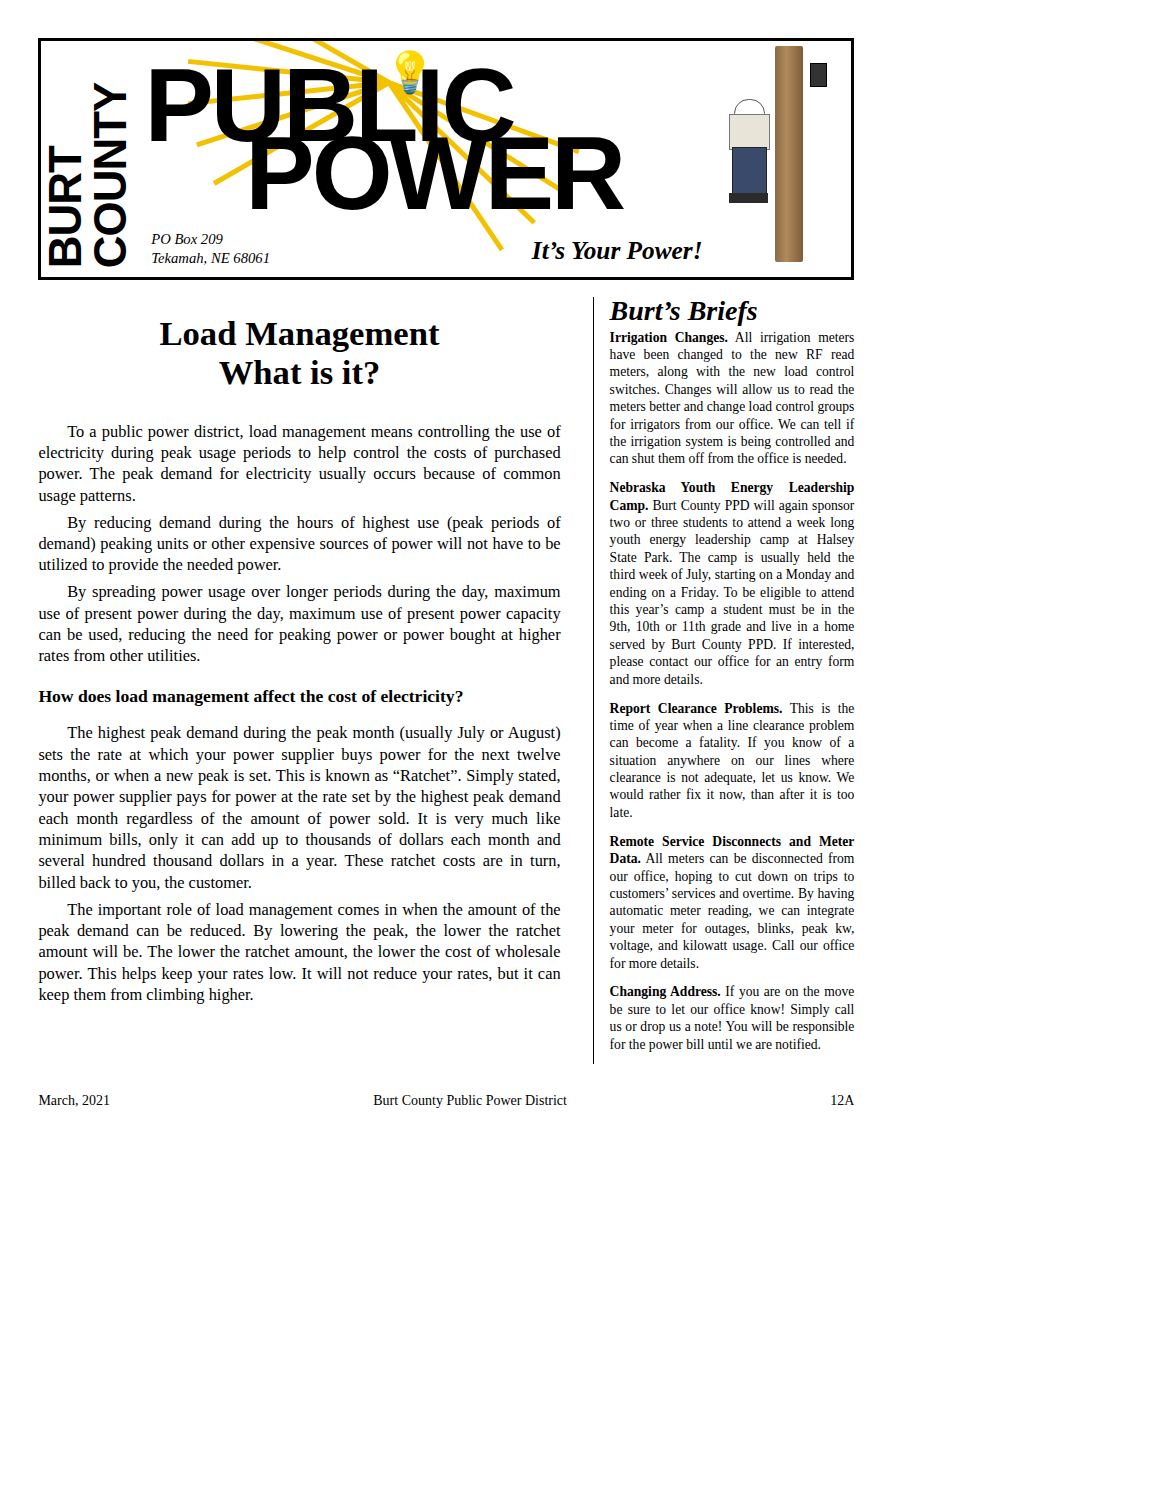BURT COUNTY
💡
PUBLIC
POWER
PO Box 209
Tekamah, NE 68061
It’s Your Power!
Load Management
What is it?
To a public power district, load management means controlling the use of electricity during peak usage periods to help control the costs of purchased power. The peak demand for electricity usually occurs because of common usage patterns.
By reducing demand during the hours of highest use (peak periods of demand) peaking units or other expensive sources of power will not have to be utilized to provide the needed power.
By spreading power usage over longer periods during the day, maximum use of present power during the day, maximum use of present power capacity can be used, reducing the need for peaking power or power bought at higher rates from other utilities.
How does load management affect the cost of electricity?
The highest peak demand during the peak month (usually July or August) sets the rate at which your power supplier buys power for the next twelve months, or when a new peak is set. This is known as “Ratchet”. Simply stated, your power supplier pays for power at the rate set by the highest peak demand each month regardless of the amount of power sold. It is very much like minimum bills, only it can add up to thousands of dollars each month and several hundred thousand dollars in a year. These ratchet costs are in turn, billed back to you, the customer.
The important role of load management comes in when the amount of the peak demand can be reduced. By lowering the peak, the lower the ratchet amount will be. The lower the ratchet amount, the lower the cost of wholesale power. This helps keep your rates low. It will not reduce your rates, but it can keep them from climbing higher.
Burt’s Briefs
Irrigation Changes. All irrigation meters have been changed to the new RF read meters, along with the new load control switches. Changes will allow us to read the meters better and change load control groups for irrigators from our office. We can tell if the irrigation system is being controlled and can shut them off from the office is needed.
Nebraska Youth Energy Leadership Camp. Burt County PPD will again sponsor two or three students to attend a week long youth energy leadership camp at Halsey State Park. The camp is usually held the third week of July, starting on a Monday and ending on a Friday. To be eligible to attend this year’s camp a student must be in the 9th, 10th or 11th grade and live in a home served by Burt County PPD. If interested, please contact our office for an entry form and more details.
Report Clearance Problems. This is the time of year when a line clearance problem can become a fatality. If you know of a situation anywhere on our lines where clearance is not adequate, let us know. We would rather fix it now, than after it is too late.
Remote Service Disconnects and Meter Data. All meters can be disconnected from our office, hoping to cut down on trips to customers’ services and overtime. By having automatic meter reading, we can integrate your meter for outages, blinks, peak kw, voltage, and kilowatt usage. Call our office for more details.
Changing Address. If you are on the move be sure to let our office know! Simply call us or drop us a note! You will be responsible for the power bill until we are notified.
March, 2021
Burt County Public Power District
12A